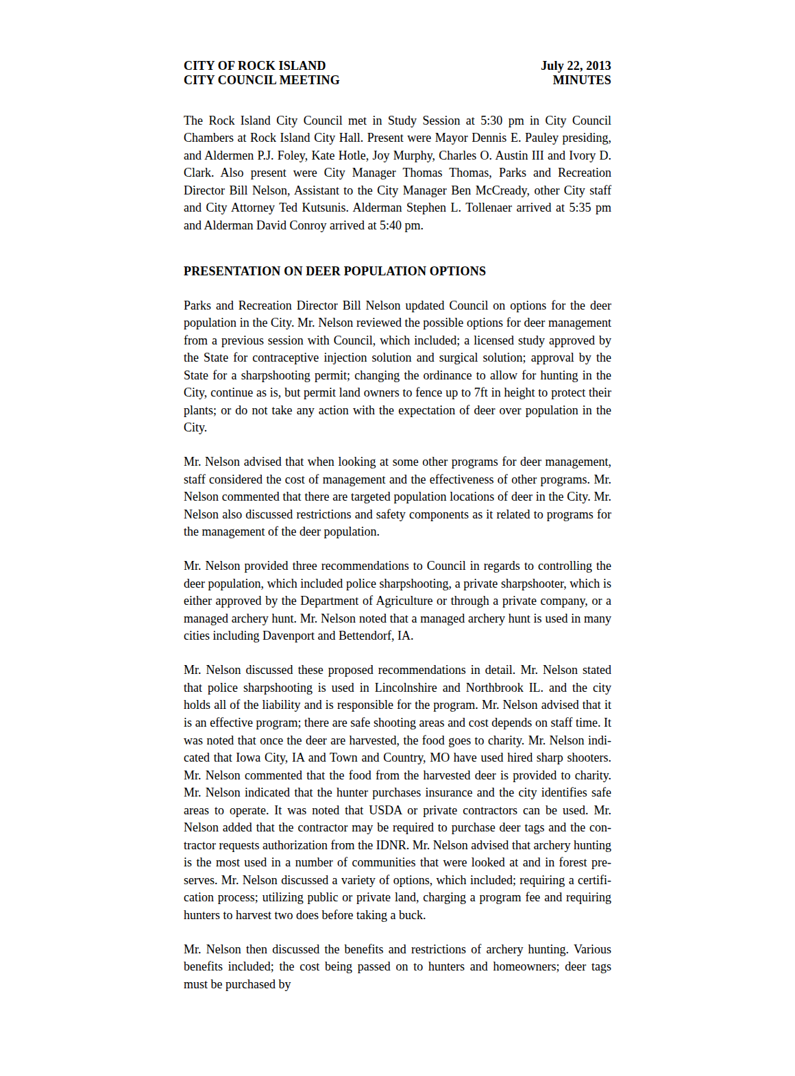CITY OF ROCK ISLAND July 22, 2013
CITY COUNCIL MEETING MINUTES
The Rock Island City Council met in Study Session at 5:30 pm in City Council Chambers at Rock Island City Hall. Present were Mayor Dennis E. Pauley presiding, and Aldermen P.J. Foley, Kate Hotle, Joy Murphy, Charles O. Austin III and Ivory D. Clark. Also present were City Manager Thomas Thomas, Parks and Recreation Director Bill Nelson, Assistant to the City Manager Ben McCready, other City staff and City Attorney Ted Kutsunis. Alderman Stephen L. Tollenaer arrived at 5:35 pm and Alderman David Conroy arrived at 5:40 pm.
PRESENTATION ON DEER POPULATION OPTIONS
Parks and Recreation Director Bill Nelson updated Council on options for the deer population in the City. Mr. Nelson reviewed the possible options for deer management from a previous session with Council, which included; a licensed study approved by the State for contraceptive injection solution and surgical solution; approval by the State for a sharpshooting permit; changing the ordinance to allow for hunting in the City, continue as is, but permit land owners to fence up to 7ft in height to protect their plants; or do not take any action with the expectation of deer over population in the City.
Mr. Nelson advised that when looking at some other programs for deer management, staff considered the cost of management and the effectiveness of other programs. Mr. Nelson commented that there are targeted population locations of deer in the City. Mr. Nelson also discussed restrictions and safety components as it related to programs for the management of the deer population.
Mr. Nelson provided three recommendations to Council in regards to controlling the deer population, which included police sharpshooting, a private sharpshooter, which is either approved by the Department of Agriculture or through a private company, or a managed archery hunt. Mr. Nelson noted that a managed archery hunt is used in many cities including Davenport and Bettendorf, IA.
Mr. Nelson discussed these proposed recommendations in detail. Mr. Nelson stated that police sharpshooting is used in Lincolnshire and Northbrook IL. and the city holds all of the liability and is responsible for the program. Mr. Nelson advised that it is an effective program; there are safe shooting areas and cost depends on staff time. It was noted that once the deer are harvested, the food goes to charity. Mr. Nelson indicated that Iowa City, IA and Town and Country, MO have used hired sharp shooters. Mr. Nelson commented that the food from the harvested deer is provided to charity. Mr. Nelson indicated that the hunter purchases insurance and the city identifies safe areas to operate. It was noted that USDA or private contractors can be used. Mr. Nelson added that the contractor may be required to purchase deer tags and the contractor requests authorization from the IDNR. Mr. Nelson advised that archery hunting is the most used in a number of communities that were looked at and in forest preserves. Mr. Nelson discussed a variety of options, which included; requiring a certification process; utilizing public or private land, charging a program fee and requiring hunters to harvest two does before taking a buck.
Mr. Nelson then discussed the benefits and restrictions of archery hunting. Various benefits included; the cost being passed on to hunters and homeowners; deer tags must be purchased by